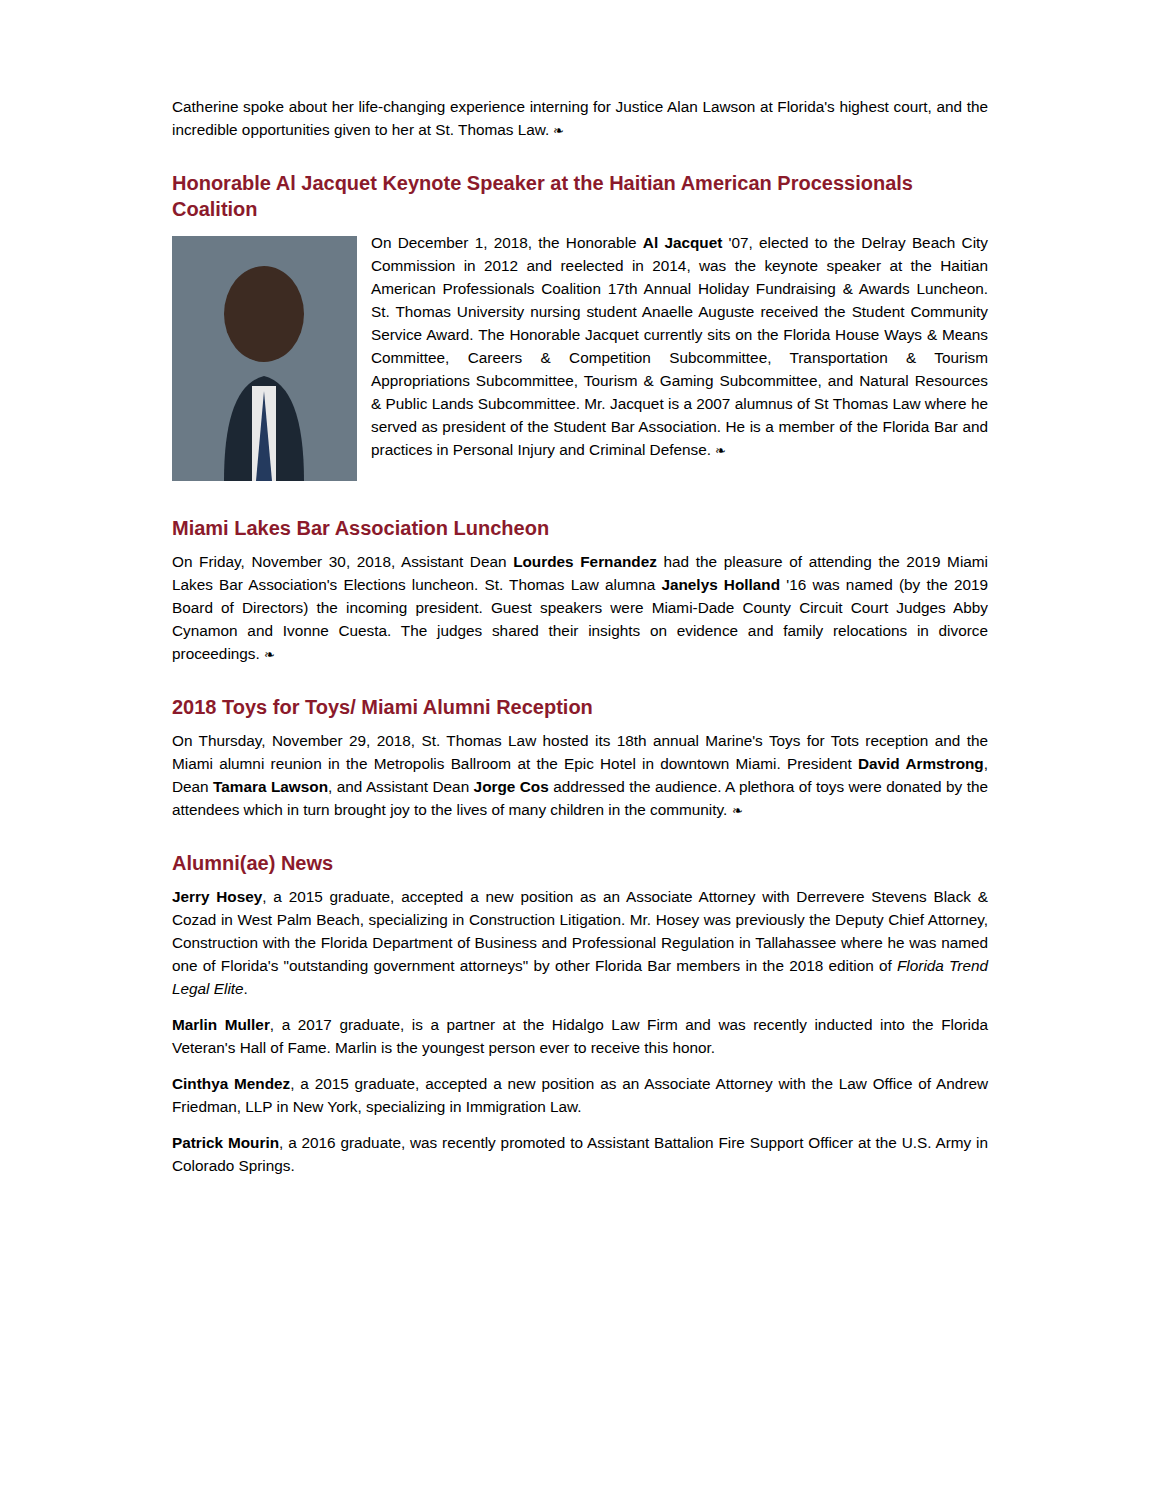Catherine spoke about her life-changing experience interning for Justice Alan Lawson at Florida's highest court, and the incredible opportunities given to her at St. Thomas Law. ❧
Honorable Al Jacquet Keynote Speaker at the Haitian American Processionals Coalition
On December 1, 2018, the Honorable Al Jacquet '07, elected to the Delray Beach City Commission in 2012 and reelected in 2014, was the keynote speaker at the Haitian American Professionals Coalition 17th Annual Holiday Fundraising & Awards Luncheon. St. Thomas University nursing student Anaelle Auguste received the Student Community Service Award. The Honorable Jacquet currently sits on the Florida House Ways & Means Committee, Careers & Competition Subcommittee, Transportation & Tourism Appropriations Subcommittee, Tourism & Gaming Subcommittee, and Natural Resources & Public Lands Subcommittee. Mr. Jacquet is a 2007 alumnus of St Thomas Law where he served as president of the Student Bar Association. He is a member of the Florida Bar and practices in Personal Injury and Criminal Defense. ❧
Miami Lakes Bar Association Luncheon
On Friday, November 30, 2018, Assistant Dean Lourdes Fernandez had the pleasure of attending the 2019 Miami Lakes Bar Association's Elections luncheon. St. Thomas Law alumna Janelys Holland '16 was named (by the 2019 Board of Directors) the incoming president. Guest speakers were Miami-Dade County Circuit Court Judges Abby Cynamon and Ivonne Cuesta. The judges shared their insights on evidence and family relocations in divorce proceedings. ❧
2018 Toys for Toys/ Miami Alumni Reception
On Thursday, November 29, 2018, St. Thomas Law hosted its 18th annual Marine's Toys for Tots reception and the Miami alumni reunion in the Metropolis Ballroom at the Epic Hotel in downtown Miami. President David Armstrong, Dean Tamara Lawson, and Assistant Dean Jorge Cos addressed the audience. A plethora of toys were donated by the attendees which in turn brought joy to the lives of many children in the community. ❧
Alumni(ae) News
Jerry Hosey, a 2015 graduate, accepted a new position as an Associate Attorney with Derrevere Stevens Black & Cozad in West Palm Beach, specializing in Construction Litigation. Mr. Hosey was previously the Deputy Chief Attorney, Construction with the Florida Department of Business and Professional Regulation in Tallahassee where he was named one of Florida's "outstanding government attorneys" by other Florida Bar members in the 2018 edition of Florida Trend Legal Elite.
Marlin Muller, a 2017 graduate, is a partner at the Hidalgo Law Firm and was recently inducted into the Florida Veteran's Hall of Fame. Marlin is the youngest person ever to receive this honor.
Cinthya Mendez, a 2015 graduate, accepted a new position as an Associate Attorney with the Law Office of Andrew Friedman, LLP in New York, specializing in Immigration Law.
Patrick Mourin, a 2016 graduate, was recently promoted to Assistant Battalion Fire Support Officer at the U.S. Army in Colorado Springs.